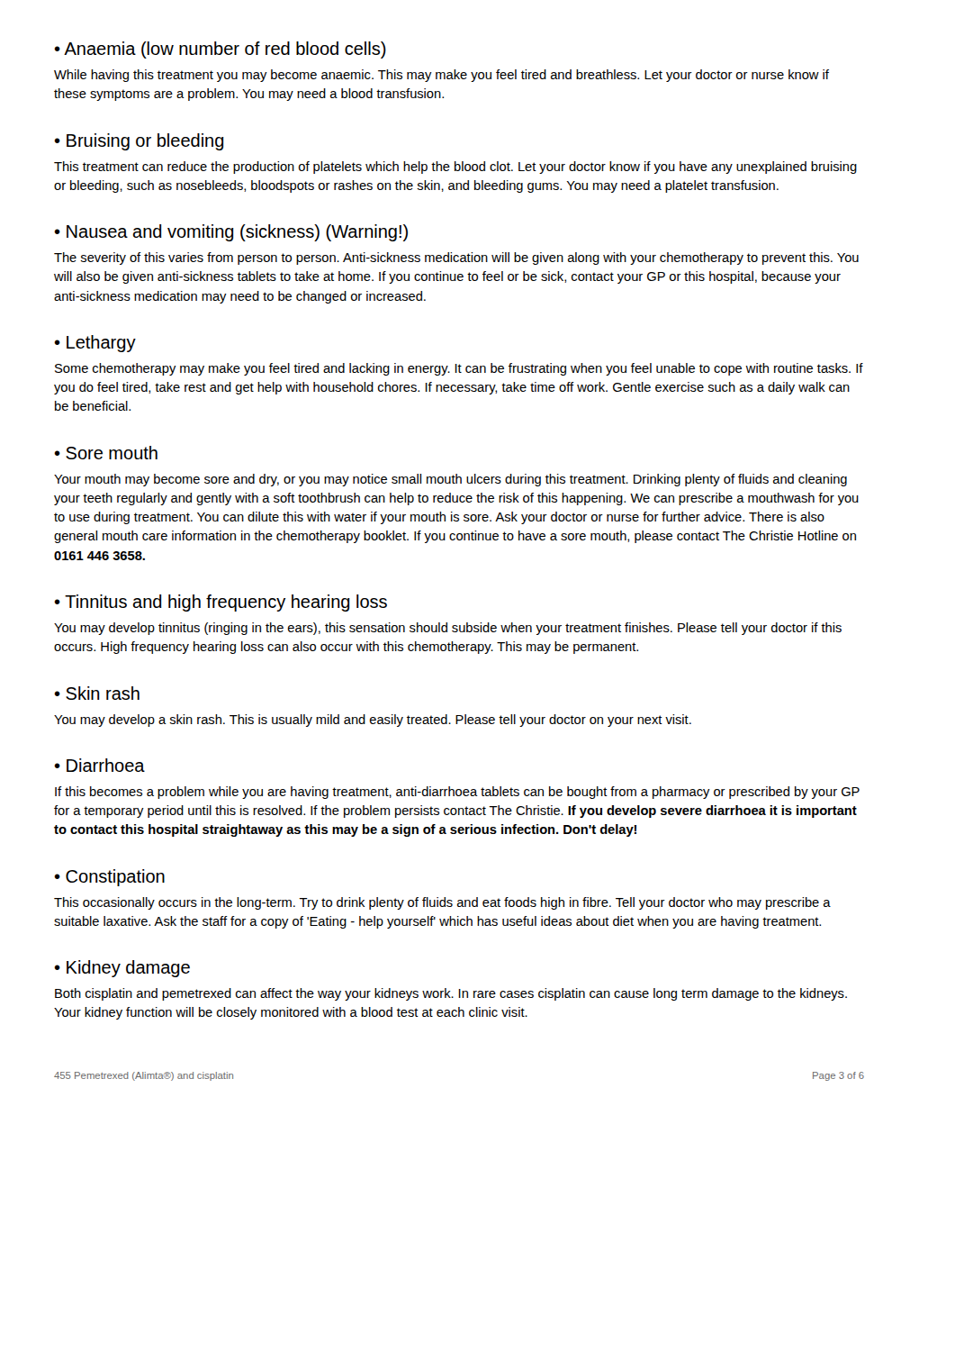• Anaemia (low number of red blood cells)
While having this treatment you may become anaemic. This may make you feel tired and breathless. Let your doctor or nurse know if these symptoms are a problem. You may need a blood transfusion.
• Bruising or bleeding
This treatment can reduce the production of platelets which help the blood clot. Let your doctor know if you have any unexplained bruising or bleeding, such as nosebleeds, bloodspots or rashes on the skin, and bleeding gums. You may need a platelet transfusion.
• Nausea and vomiting (sickness) (Warning!)
The severity of this varies from person to person. Anti-sickness medication will be given along with your chemotherapy to prevent this. You will also be given anti-sickness tablets to take at home. If you continue to feel or be sick, contact your GP or this hospital, because your anti-sickness medication may need to be changed or increased.
• Lethargy
Some chemotherapy may make you feel tired and lacking in energy. It can be frustrating when you feel unable to cope with routine tasks. If you do feel tired, take rest and get help with household chores. If necessary, take time off work. Gentle exercise such as a daily walk can be beneficial.
• Sore mouth
Your mouth may become sore and dry, or you may notice small mouth ulcers during this treatment. Drinking plenty of fluids and cleaning your teeth regularly and gently with a soft toothbrush can help to reduce the risk of this happening. We can prescribe a mouthwash for you to use during treatment. You can dilute this with water if your mouth is sore. Ask your doctor or nurse for further advice. There is also general mouth care information in the chemotherapy booklet. If you continue to have a sore mouth, please contact The Christie Hotline on 0161 446 3658.
• Tinnitus and high frequency hearing loss
You may develop tinnitus (ringing in the ears), this sensation should subside when your treatment finishes. Please tell your doctor if this occurs. High frequency hearing loss can also occur with this chemotherapy. This may be permanent.
• Skin rash
You may develop a skin rash. This is usually mild and easily treated. Please tell your doctor on your next visit.
• Diarrhoea
If this becomes a problem while you are having treatment, anti-diarrhoea tablets can be bought from a pharmacy or prescribed by your GP for a temporary period until this is resolved. If the problem persists contact The Christie. If you develop severe diarrhoea it is important to contact this hospital straightaway as this may be a sign of a serious infection. Don't delay!
• Constipation
This occasionally occurs in the long-term. Try to drink plenty of fluids and eat foods high in fibre. Tell your doctor who may prescribe a suitable laxative. Ask the staff for a copy of 'Eating - help yourself' which has useful ideas about diet when you are having treatment.
• Kidney damage
Both cisplatin and pemetrexed can affect the way your kidneys work. In rare cases cisplatin can cause long term damage to the kidneys. Your kidney function will be closely monitored with a blood test at each clinic visit.
455 Pemetrexed (Alimta®) and cisplatin Page 3 of 6